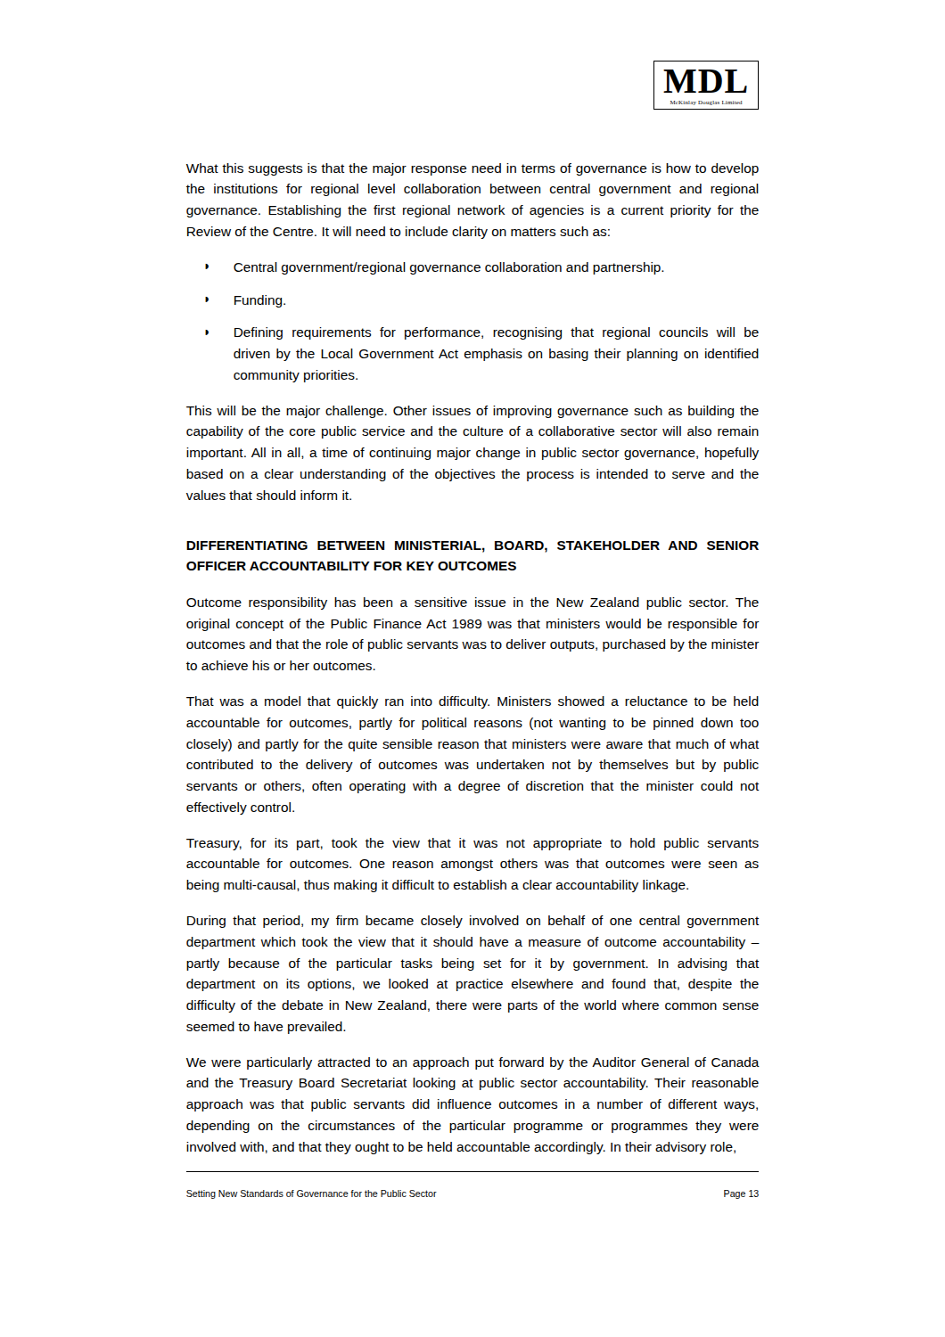MDL McKinlay Douglas Limited
What this suggests is that the major response need in terms of governance is how to develop the institutions for regional level collaboration between central government and regional governance. Establishing the first regional network of agencies is a current priority for the Review of the Centre. It will need to include clarity on matters such as:
Central government/regional governance collaboration and partnership.
Funding.
Defining requirements for performance, recognising that regional councils will be driven by the Local Government Act emphasis on basing their planning on identified community priorities.
This will be the major challenge. Other issues of improving governance such as building the capability of the core public service and the culture of a collaborative sector will also remain important. All in all, a time of continuing major change in public sector governance, hopefully based on a clear understanding of the objectives the process is intended to serve and the values that should inform it.
Differentiating between ministerial, board, stakeholder and senior officer accountability for key outcomes
Outcome responsibility has been a sensitive issue in the New Zealand public sector. The original concept of the Public Finance Act 1989 was that ministers would be responsible for outcomes and that the role of public servants was to deliver outputs, purchased by the minister to achieve his or her outcomes.
That was a model that quickly ran into difficulty. Ministers showed a reluctance to be held accountable for outcomes, partly for political reasons (not wanting to be pinned down too closely) and partly for the quite sensible reason that ministers were aware that much of what contributed to the delivery of outcomes was undertaken not by themselves but by public servants or others, often operating with a degree of discretion that the minister could not effectively control.
Treasury, for its part, took the view that it was not appropriate to hold public servants accountable for outcomes. One reason amongst others was that outcomes were seen as being multi-causal, thus making it difficult to establish a clear accountability linkage.
During that period, my firm became closely involved on behalf of one central government department which took the view that it should have a measure of outcome accountability – partly because of the particular tasks being set for it by government. In advising that department on its options, we looked at practice elsewhere and found that, despite the difficulty of the debate in New Zealand, there were parts of the world where common sense seemed to have prevailed.
We were particularly attracted to an approach put forward by the Auditor General of Canada and the Treasury Board Secretariat looking at public sector accountability. Their reasonable approach was that public servants did influence outcomes in a number of different ways, depending on the circumstances of the particular programme or programmes they were involved with, and that they ought to be held accountable accordingly. In their advisory role,
Setting New Standards of Governance for the Public Sector Page 13